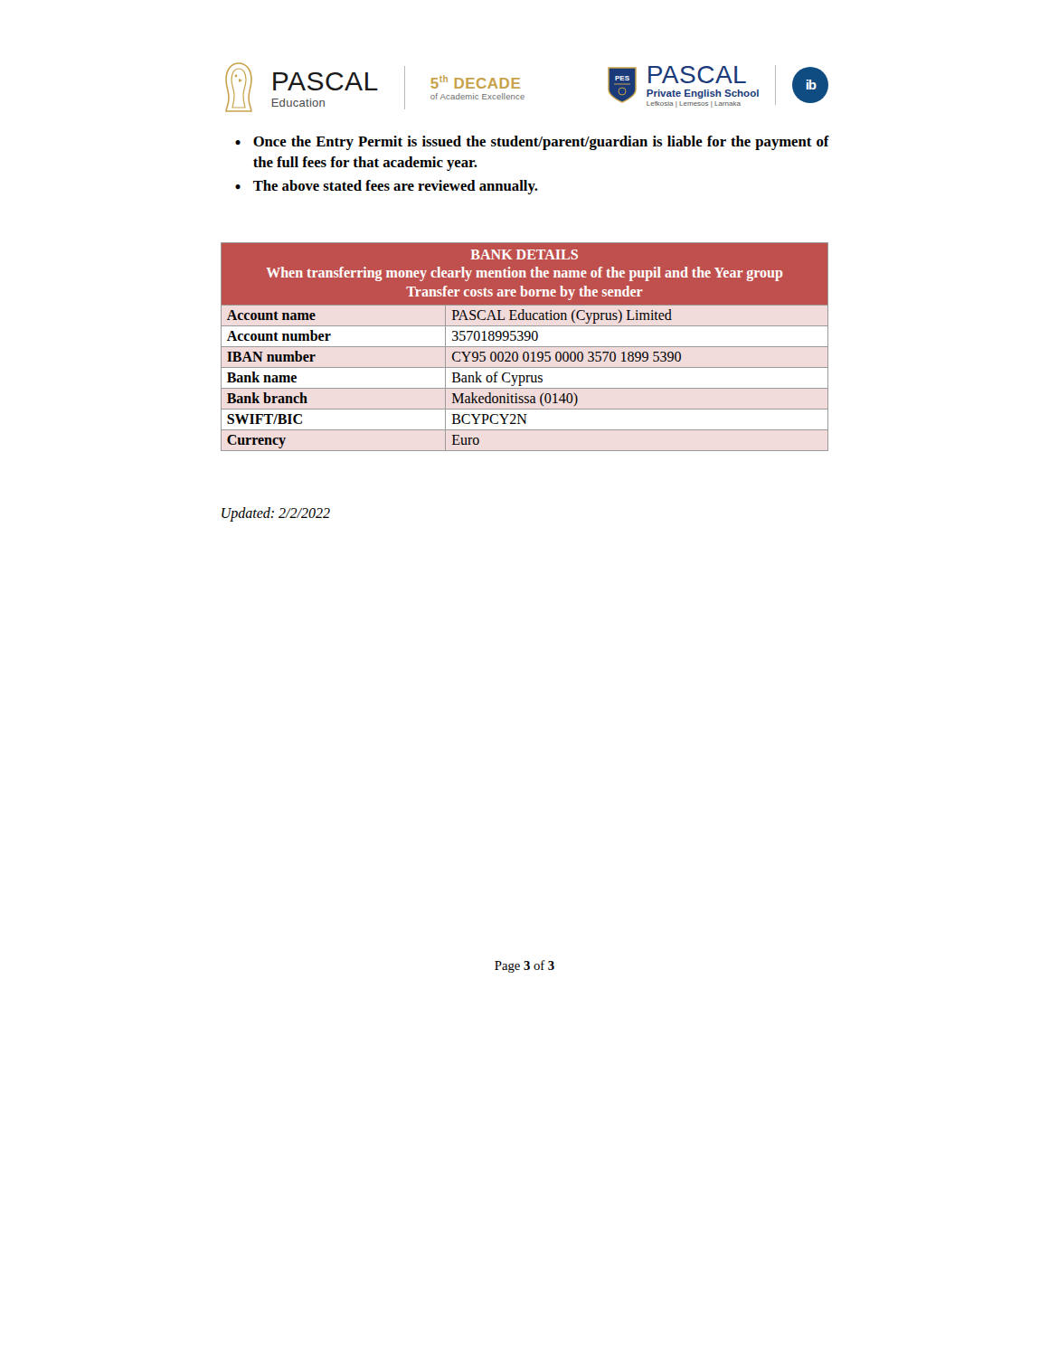PASCAL
Education
5th DECADE
of Academic Excellence
PES
PASCAL
Private English School
Lefkosia | Lemesos | Larnaka
ib
Once the Entry Permit is issued the student/parent/guardian is liable for the payment of the full fees for that academic year.
The above stated fees are reviewed annually.
| BANK DETAILS When transferring money clearly mention the name of the pupil and the Year group Transfer costs are borne by the sender |
| --- |
| Account name | PASCAL Education (Cyprus) Limited |
| Account number | 357018995390 |
| IBAN number | CY95 0020 0195 0000 3570 1899 5390 |
| Bank name | Bank of Cyprus |
| Bank branch | Makedonitissa (0140) |
| SWIFT/BIC | BCYPCY2N |
| Currency | Euro |
Updated: 2/2/2022
Page 3 of 3